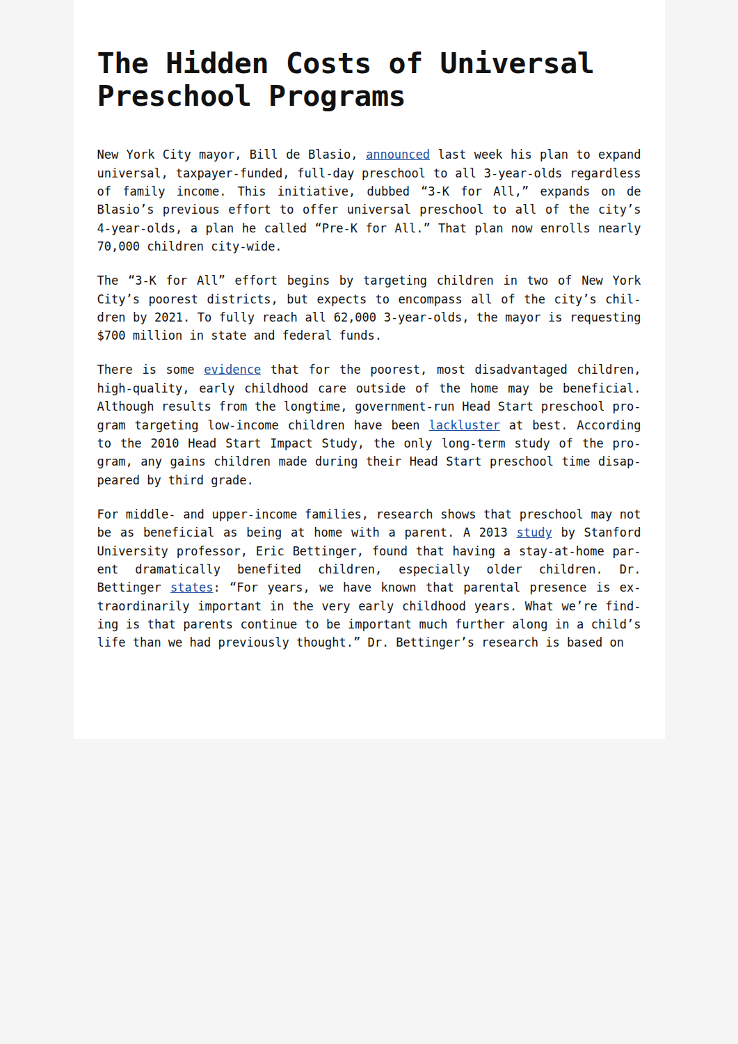The Hidden Costs of Universal Preschool Programs
New York City mayor, Bill de Blasio, announced last week his plan to expand universal, taxpayer-funded, full-day preschool to all 3-year-olds regardless of family income. This initiative, dubbed “3-K for All,” expands on de Blasio’s previous effort to offer universal preschool to all of the city’s 4-year-olds, a plan he called “Pre-K for All.” That plan now enrolls nearly 70,000 children city-wide.
The “3-K for All” effort begins by targeting children in two of New York City’s poorest districts, but expects to encompass all of the city’s children by 2021. To fully reach all 62,000 3-year-olds, the mayor is requesting $700 million in state and federal funds.
There is some evidence that for the poorest, most disadvantaged children, high-quality, early childhood care outside of the home may be beneficial. Although results from the longtime, government-run Head Start preschool program targeting low-income children have been lackluster at best. According to the 2010 Head Start Impact Study, the only long-term study of the program, any gains children made during their Head Start preschool time disappeared by third grade.
For middle- and upper-income families, research shows that preschool may not be as beneficial as being at home with a parent. A 2013 study by Stanford University professor, Eric Bettinger, found that having a stay-at-home parent dramatically benefited children, especially older children. Dr. Bettinger states: “For years, we have known that parental presence is extraordinarily important in the very early childhood years. What we’re finding is that parents continue to be important much further along in a child’s life than we had previously thought.” Dr. Bettinger’s research is based on